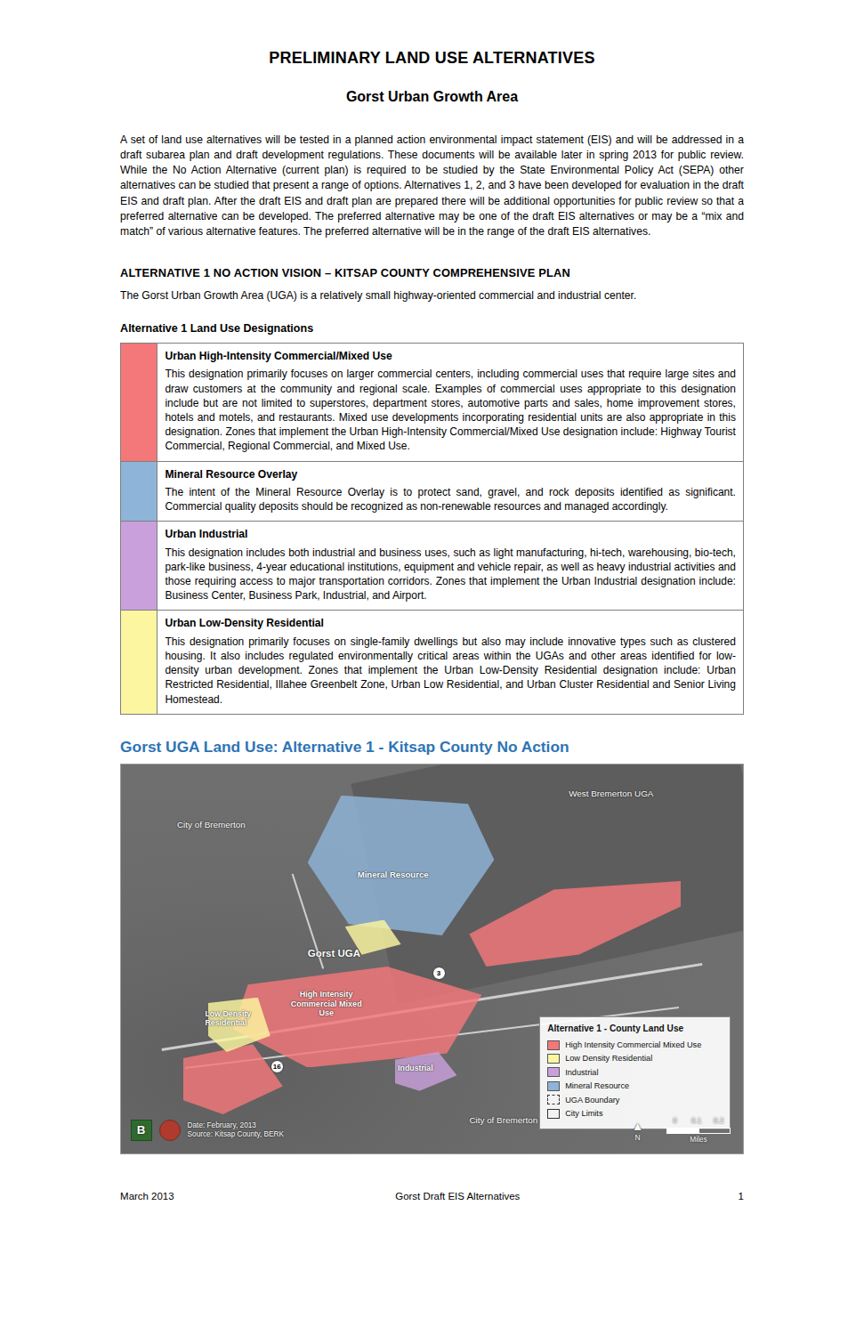PRELIMINARY LAND USE ALTERNATIVES
Gorst Urban Growth Area
A set of land use alternatives will be tested in a planned action environmental impact statement (EIS) and will be addressed in a draft subarea plan and draft development regulations. These documents will be available later in spring 2013 for public review. While the No Action Alternative (current plan) is required to be studied by the State Environmental Policy Act (SEPA) other alternatives can be studied that present a range of options. Alternatives 1, 2, and 3 have been developed for evaluation in the draft EIS and draft plan. After the draft EIS and draft plan are prepared there will be additional opportunities for public review so that a preferred alternative can be developed. The preferred alternative may be one of the draft EIS alternatives or may be a “mix and match” of various alternative features. The preferred alternative will be in the range of the draft EIS alternatives.
ALTERNATIVE 1 NO ACTION VISION – KITSAP COUNTY COMPREHENSIVE PLAN
The Gorst Urban Growth Area (UGA) is a relatively small highway-oriented commercial and industrial center.
Alternative 1 Land Use Designations
| | Urban High-Intensity Commercial/Mixed Use This designation primarily focuses on larger commercial centers, including commercial uses that require large sites and draw customers at the community and regional scale. Examples of commercial uses appropriate to this designation include but are not limited to superstores, department stores, automotive parts and sales, home improvement stores, hotels and motels, and restaurants. Mixed use developments incorporating residential units are also appropriate in this designation. Zones that implement the Urban High-Intensity Commercial/Mixed Use designation include: Highway Tourist Commercial, Regional Commercial, and Mixed Use. |
| | Mineral Resource Overlay The intent of the Mineral Resource Overlay is to protect sand, gravel, and rock deposits identified as significant. Commercial quality deposits should be recognized as non-renewable resources and managed accordingly. |
| | Urban Industrial This designation includes both industrial and business uses, such as light manufacturing, hi-tech, warehousing, bio-tech, park-like business, 4-year educational institutions, equipment and vehicle repair, as well as heavy industrial activities and those requiring access to major transportation corridors. Zones that implement the Urban Industrial designation include: Business Center, Business Park, Industrial, and Airport. |
| | Urban Low-Density Residential This designation primarily focuses on single-family dwellings but also may include innovative types such as clustered housing. It also includes regulated environmentally critical areas within the UGAs and other areas identified for low-density urban development. Zones that implement the Urban Low-Density Residential designation include: Urban Restricted Residential, Illahee Greenbelt Zone, Urban Low Residential, and Urban Cluster Residential and Senior Living Homestead. |
Gorst UGA Land Use: Alternative 1 - Kitsap County No Action
Mineral Resource
High Intensity
Commercial Mixed Use
Low Density
Residential
Industrial
City of Bremerton
City of Bremerton
West Bremerton UGA
Gorst UGA
3
16
Alternative 1 - County Land Use
High Intensity Commercial Mixed Use
Low Density Residential
Industrial
Mineral Resource
UGA Boundary
City Limits
B
Date: February, 2013
Source: Kitsap County, BERK
▲
N
0 0.1 0.2
Miles
March 2013
Gorst Draft EIS Alternatives
1